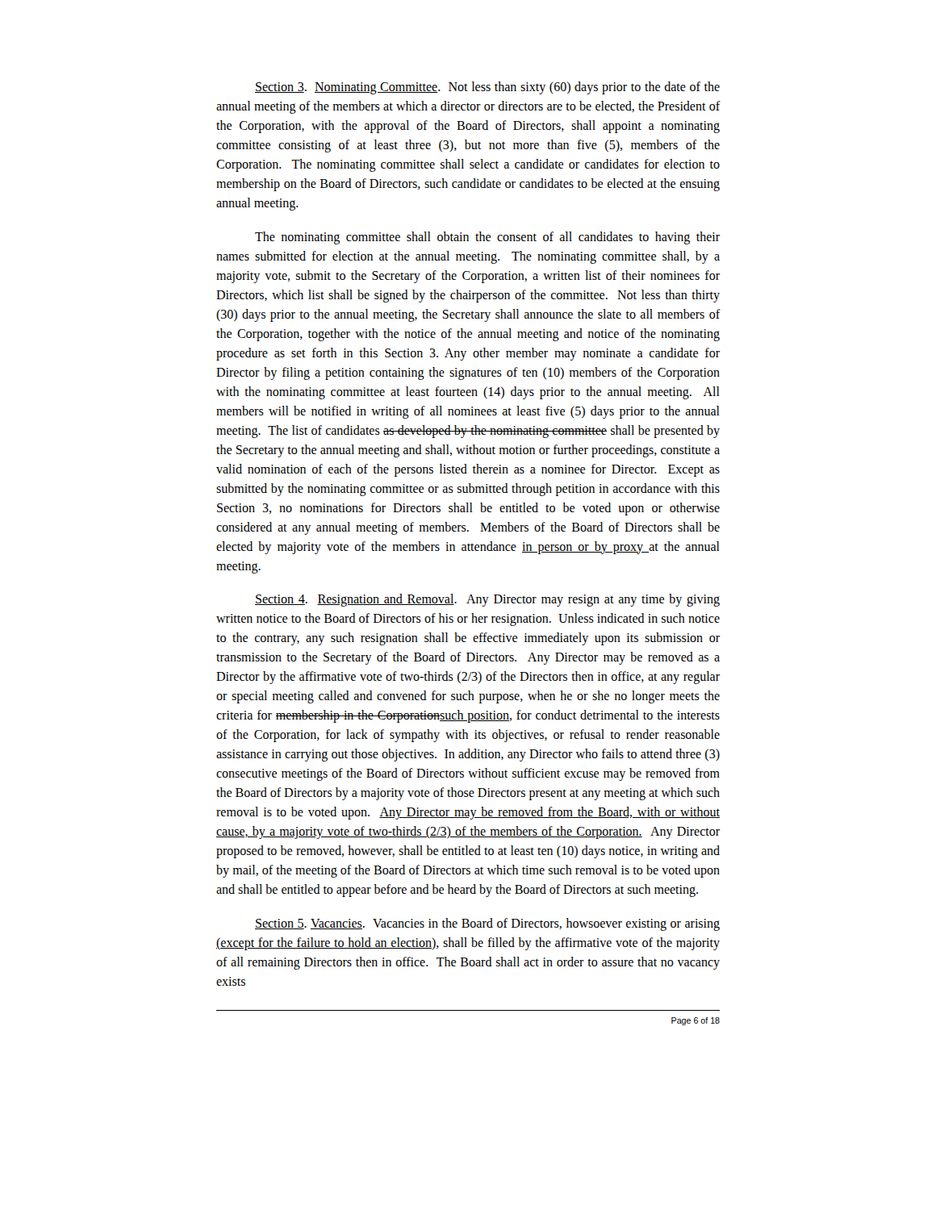Section 3. Nominating Committee. Not less than sixty (60) days prior to the date of the annual meeting of the members at which a director or directors are to be elected, the President of the Corporation, with the approval of the Board of Directors, shall appoint a nominating committee consisting of at least three (3), but not more than five (5), members of the Corporation. The nominating committee shall select a candidate or candidates for election to membership on the Board of Directors, such candidate or candidates to be elected at the ensuing annual meeting.
The nominating committee shall obtain the consent of all candidates to having their names submitted for election at the annual meeting. The nominating committee shall, by a majority vote, submit to the Secretary of the Corporation, a written list of their nominees for Directors, which list shall be signed by the chairperson of the committee. Not less than thirty (30) days prior to the annual meeting, the Secretary shall announce the slate to all members of the Corporation, together with the notice of the annual meeting and notice of the nominating procedure as set forth in this Section 3. Any other member may nominate a candidate for Director by filing a petition containing the signatures of ten (10) members of the Corporation with the nominating committee at least fourteen (14) days prior to the annual meeting. All members will be notified in writing of all nominees at least five (5) days prior to the annual meeting. The list of candidates as developed by the nominating committee shall be presented by the Secretary to the annual meeting and shall, without motion or further proceedings, constitute a valid nomination of each of the persons listed therein as a nominee for Director. Except as submitted by the nominating committee or as submitted through petition in accordance with this Section 3, no nominations for Directors shall be entitled to be voted upon or otherwise considered at any annual meeting of members. Members of the Board of Directors shall be elected by majority vote of the members in attendance in person or by proxy at the annual meeting.
Section 4. Resignation and Removal. Any Director may resign at any time by giving written notice to the Board of Directors of his or her resignation. Unless indicated in such notice to the contrary, any such resignation shall be effective immediately upon its submission or transmission to the Secretary of the Board of Directors. Any Director may be removed as a Director by the affirmative vote of two-thirds (2/3) of the Directors then in office, at any regular or special meeting called and convened for such purpose, when he or she no longer meets the criteria for membership in the Corporationsuch position, for conduct detrimental to the interests of the Corporation, for lack of sympathy with its objectives, or refusal to render reasonable assistance in carrying out those objectives. In addition, any Director who fails to attend three (3) consecutive meetings of the Board of Directors without sufficient excuse may be removed from the Board of Directors by a majority vote of those Directors present at any meeting at which such removal is to be voted upon. Any Director may be removed from the Board, with or without cause, by a majority vote of two-thirds (2/3) of the members of the Corporation. Any Director proposed to be removed, however, shall be entitled to at least ten (10) days notice, in writing and by mail, of the meeting of the Board of Directors at which time such removal is to be voted upon and shall be entitled to appear before and be heard by the Board of Directors at such meeting.
Section 5. Vacancies. Vacancies in the Board of Directors, howsoever existing or arising (except for the failure to hold an election), shall be filled by the affirmative vote of the majority of all remaining Directors then in office. The Board shall act in order to assure that no vacancy exists
Page 6 of 18